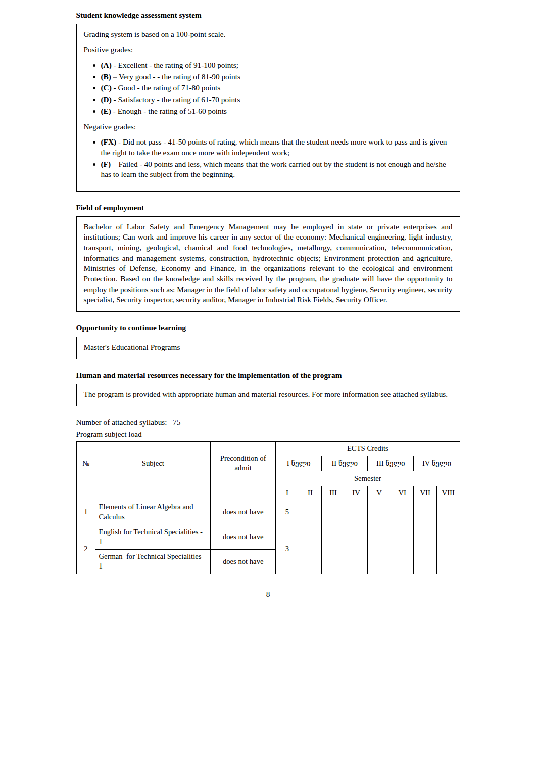Student knowledge assessment system
Grading system is based on a 100-point scale.
Positive grades:
(A) - Excellent - the rating of 91-100 points;
(B) – Very good - - the rating of 81-90 points
(C) - Good - the rating of 71-80 points
(D) - Satisfactory - the rating of 61-70 points
(E) - Enough - the rating of 51-60 points
Negative grades:
(FX) - Did not pass - 41-50 points of rating, which means that the student needs more work to pass and is given the right to take the exam once more with independent work;
(F) – Failed - 40 points and less, which means that the work carried out by the student is not enough and he/she has to learn the subject from the beginning.
Field of employment
Bachelor of Labor Safety and Emergency Management may be employed in state or private enterprises and institutions; Can work and improve his career in any sector of the economy: Mechanical engineering, light industry, transport, mining, geological, chamical and food technologies, metallurgy, communication, telecommunication, informatics and management systems, construction, hydrotechnic objects; Environment protection and agriculture, Ministries of Defense, Economy and Finance, in the organizations relevant to the ecological and environment Protection. Based on the knowledge and skills received by the program, the graduate will have the opportunity to employ the positions such as: Manager in the field of labor safety and occupatonal hygiene, Security engineer, security specialist, Security inspector, security auditor, Manager in Industrial Risk Fields, Security Officer.
Opportunity to continue learning
Master's Educational Programs
Human and material resources necessary for the implementation of the program
The program is provided with appropriate human and material resources. For more information see attached syllabus.
Number of attached syllabus: 75
Program subject load
| № | Subject | Precondition of admit | ECTS Credits |
| --- | --- | --- | --- |
| I წელი | II წელი | III წელი | IV წელი |
| Semester |
| | | | I | II | III | IV | V | VI | VII | VIII |
| 1 | Elements of Linear Algebra and Calculus | does not have | 5 | | | | | | | |
| 2 | English for Technical Specialities - 1 | does not have | 3 | | | | | | | |
| German for Technical Specialities – 1 | does not have | | | | | | | |
8